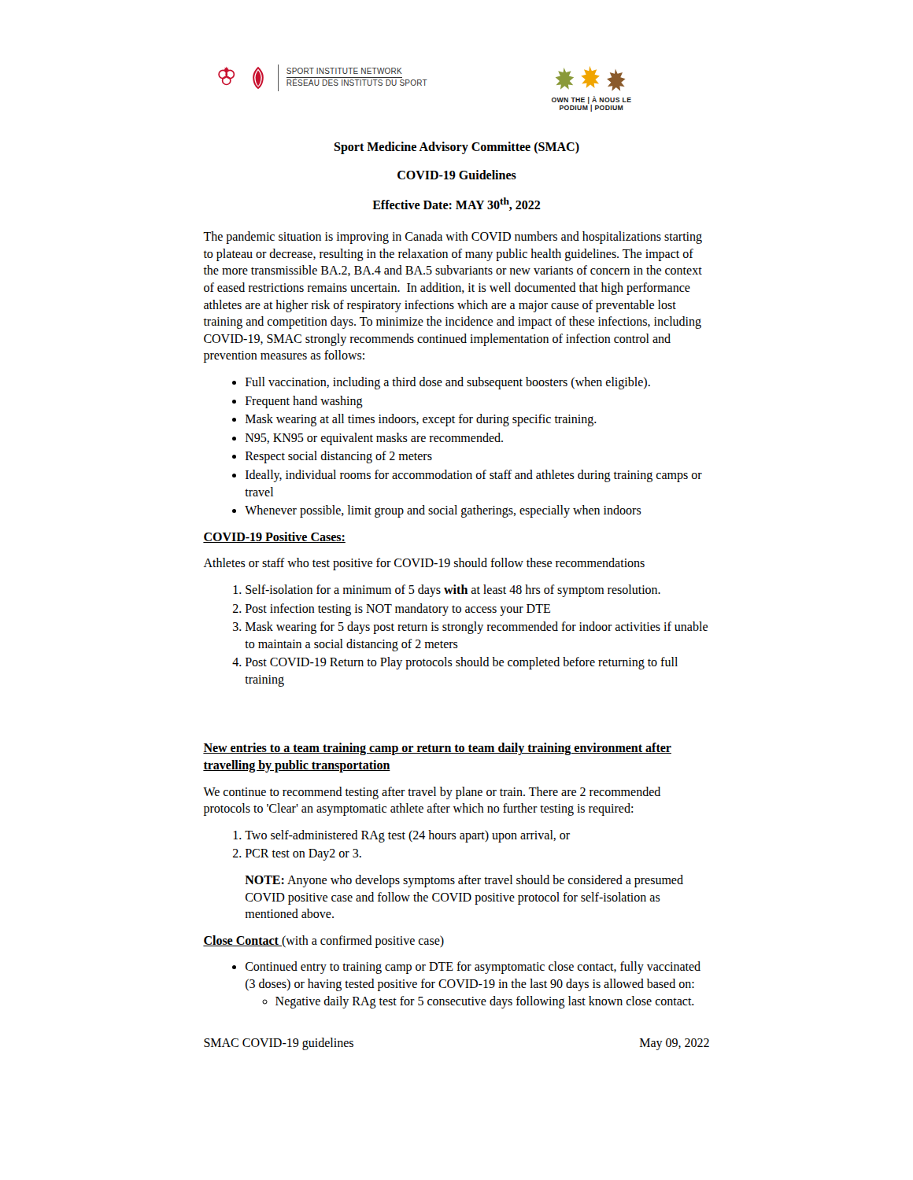SPORT INSTITUTE NETWORK
RÉSEAU DES INSTITUTS DU SPORT
OWN THE | À NOUS LE
PODIUM | PODIUM
Sport Medicine Advisory Committee (SMAC)
COVID-19 Guidelines
Effective Date: MAY 30th, 2022
The pandemic situation is improving in Canada with COVID numbers and hospitalizations starting to plateau or decrease, resulting in the relaxation of many public health guidelines. The impact of the more transmissible BA.2, BA.4 and BA.5 subvariants or new variants of concern in the context of eased restrictions remains uncertain. In addition, it is well documented that high performance athletes are at higher risk of respiratory infections which are a major cause of preventable lost training and competition days. To minimize the incidence and impact of these infections, including COVID-19, SMAC strongly recommends continued implementation of infection control and prevention measures as follows:
Full vaccination, including a third dose and subsequent boosters (when eligible).
Frequent hand washing
Mask wearing at all times indoors, except for during specific training.
N95, KN95 or equivalent masks are recommended.
Respect social distancing of 2 meters
Ideally, individual rooms for accommodation of staff and athletes during training camps or travel
Whenever possible, limit group and social gatherings, especially when indoors
COVID-19 Positive Cases:
Athletes or staff who test positive for COVID-19 should follow these recommendations
Self-isolation for a minimum of 5 days with at least 48 hrs of symptom resolution.
Post infection testing is NOT mandatory to access your DTE
Mask wearing for 5 days post return is strongly recommended for indoor activities if unable to maintain a social distancing of 2 meters
Post COVID-19 Return to Play protocols should be completed before returning to full training
New entries to a team training camp or return to team daily training environment after travelling by public transportation
We continue to recommend testing after travel by plane or train. There are 2 recommended protocols to 'Clear' an asymptomatic athlete after which no further testing is required:
Two self-administered RAg test (24 hours apart) upon arrival, or
PCR test on Day2 or 3.
NOTE: Anyone who develops symptoms after travel should be considered a presumed COVID positive case and follow the COVID positive protocol for self-isolation as mentioned above.
Close Contact (with a confirmed positive case)
Continued entry to training camp or DTE for asymptomatic close contact, fully vaccinated (3 doses) or having tested positive for COVID-19 in the last 90 days is allowed based on:
Negative daily RAg test for 5 consecutive days following last known close contact.
SMAC COVID-19 guidelines May 09, 2022